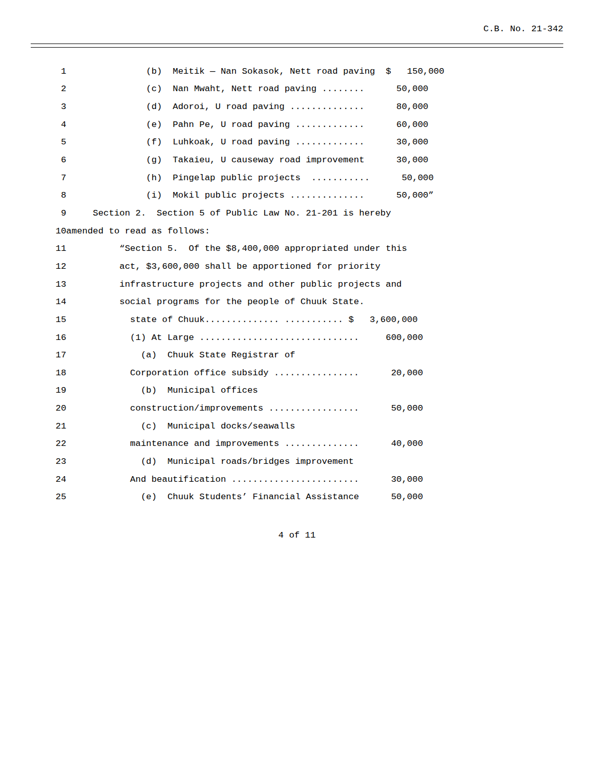C.B. No. 21-342
| 1 | (b) Meitik — Nan Sokasok, Nett road paving $ 150,000 |
| 2 | (c) Nan Mwaht, Nett road paving ........ 50,000 |
| 3 | (d) Adoroi, U road paving .............. 80,000 |
| 4 | (e) Pahn Pe, U road paving ............. 60,000 |
| 5 | (f) Luhkoak, U road paving ............. 30,000 |
| 6 | (g) Takaieu, U causeway road improvement 30,000 |
| 7 | (h) Pingelap public projects ........... 50,000 |
| 8 | (i) Mokil public projects .............. 50,000” |
| 9 | Section 2. Section 5 of Public Law No. 21-201 is hereby |
| 10 | amended to read as follows: |
| 11 | “Section 5. Of the $8,400,000 appropriated under this |
| 12 | act, $3,600,000 shall be apportioned for priority |
| 13 | infrastructure projects and other public projects and |
| 14 | social programs for the people of Chuuk State. |
| 15 | state of Chuuk.............. ........... $ 3,600,000 |
| 16 | (1) At Large .............................. 600,000 |
| 17 | (a) Chuuk State Registrar of |
| 18 | Corporation office subsidy ................ 20,000 |
| 19 | (b) Municipal offices |
| 20 | construction/improvements ................. 50,000 |
| 21 | (c) Municipal docks/seawalls |
| 22 | maintenance and improvements .............. 40,000 |
| 23 | (d) Municipal roads/bridges improvement |
| 24 | And beautification ........................ 30,000 |
| 25 | (e) Chuuk Students’ Financial Assistance 50,000 |
4 of 11